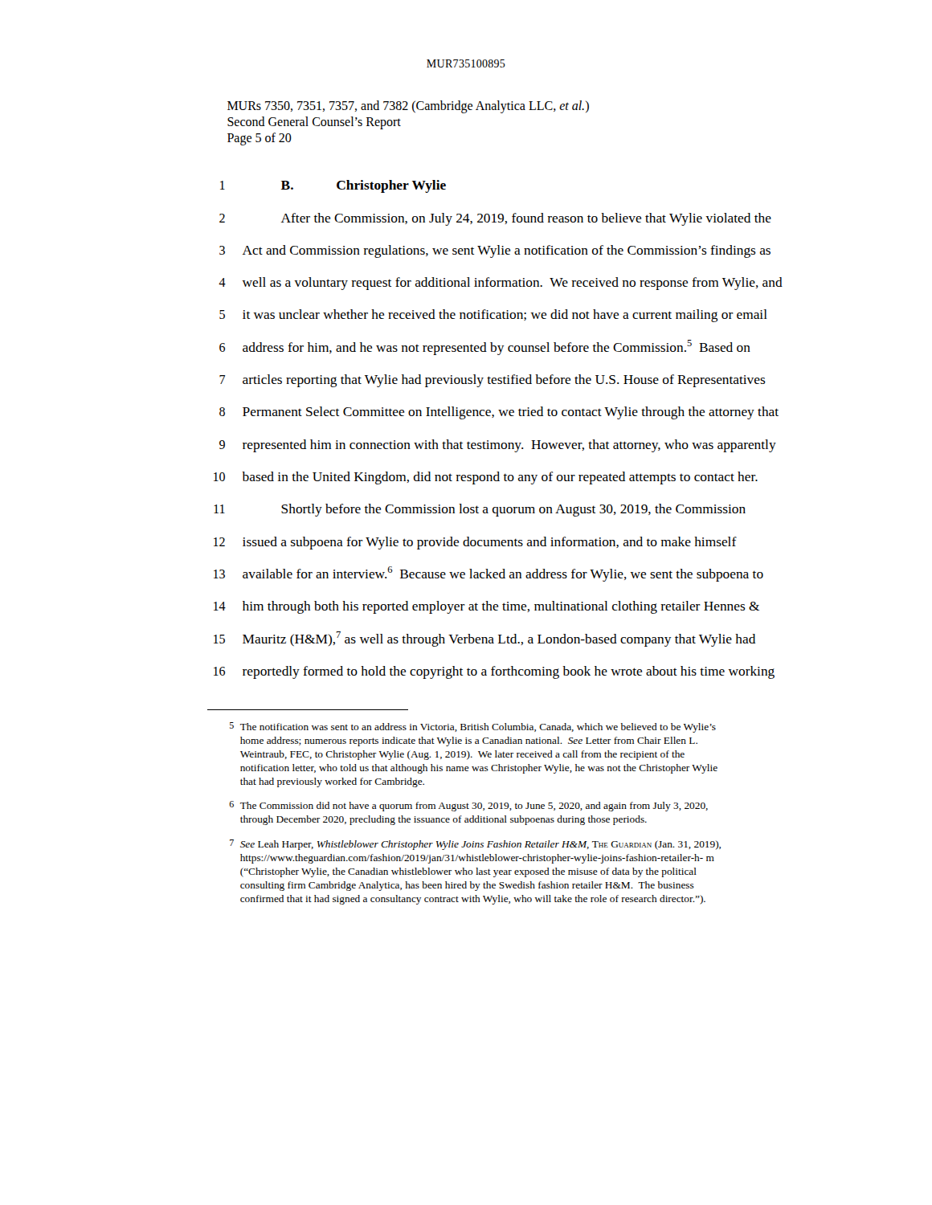MUR735100895
MURs 7350, 7351, 7357, and 7382 (Cambridge Analytica LLC, et al.)
Second General Counsel’s Report
Page 5 of 20
1
B. Christopher Wylie
2
After the Commission, on July 24, 2019, found reason to believe that Wylie violated the
3
Act and Commission regulations, we sent Wylie a notification of the Commission’s findings as
4
well as a voluntary request for additional information. We received no response from Wylie, and
5
it was unclear whether he received the notification; we did not have a current mailing or email
6
address for him, and he was not represented by counsel before the Commission.5 Based on
7
articles reporting that Wylie had previously testified before the U.S. House of Representatives
8
Permanent Select Committee on Intelligence, we tried to contact Wylie through the attorney that
9
represented him in connection with that testimony. However, that attorney, who was apparently
10
based in the United Kingdom, did not respond to any of our repeated attempts to contact her.
11
Shortly before the Commission lost a quorum on August 30, 2019, the Commission
12
issued a subpoena for Wylie to provide documents and information, and to make himself
13
available for an interview.6 Because we lacked an address for Wylie, we sent the subpoena to
14
him through both his reported employer at the time, multinational clothing retailer Hennes &
15
Mauritz (H&M),7 as well as through Verbena Ltd., a London-based company that Wylie had
16
reportedly formed to hold the copyright to a forthcoming book he wrote about his time working
5
The notification was sent to an address in Victoria, British Columbia, Canada, which we believed to be Wylie’s home address; numerous reports indicate that Wylie is a Canadian national. See Letter from Chair Ellen L. Weintraub, FEC, to Christopher Wylie (Aug. 1, 2019). We later received a call from the recipient of the notification letter, who told us that although his name was Christopher Wylie, he was not the Christopher Wylie that had previously worked for Cambridge.
6
The Commission did not have a quorum from August 30, 2019, to June 5, 2020, and again from July 3, 2020, through December 2020, precluding the issuance of additional subpoenas during those periods.
7
See Leah Harper, Whistleblower Christopher Wylie Joins Fashion Retailer H&M, The Guardian (Jan. 31, 2019), https://www.theguardian.com/fashion/2019/jan/31/whistleblower-christopher-wylie-joins-fashion-retailer-h- m (“Christopher Wylie, the Canadian whistleblower who last year exposed the misuse of data by the political consulting firm Cambridge Analytica, has been hired by the Swedish fashion retailer H&M. The business confirmed that it had signed a consultancy contract with Wylie, who will take the role of research director.”).